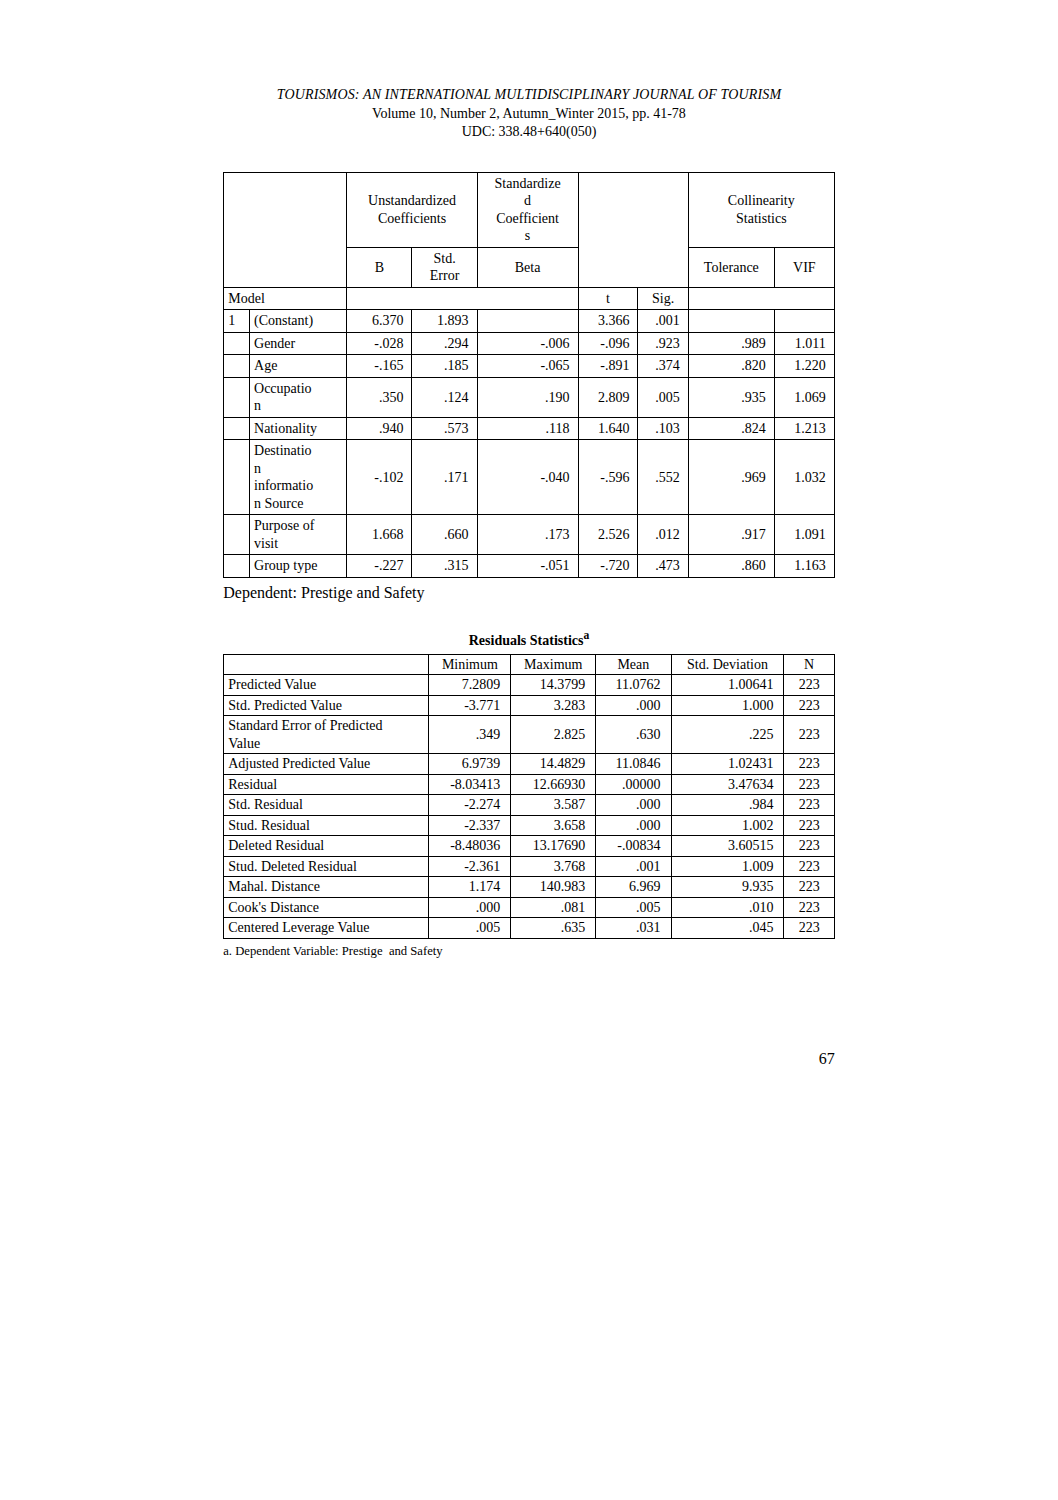TOURISMOS: AN INTERNATIONAL MULTIDISCIPLINARY JOURNAL OF TOURISM
Volume 10, Number 2, Autumn_Winter 2015, pp. 41-78
UDC: 338.48+640(050)
| | Unstandardized Coefficients | Standardize d Coefficient s | | | Collinearity Statistics |
| --- | --- | --- | --- | --- | --- |
| B | Std. Error | Beta | Tolerance | VIF |
| Model | | | | t | Sig. | | |
| 1 | (Constant) | 6.370 | 1.893 | | 3.366 | .001 | | |
| | Gender | -.028 | .294 | -.006 | -.096 | .923 | .989 | 1.011 |
| | Age | -.165 | .185 | -.065 | -.891 | .374 | .820 | 1.220 |
| | Occupatio n | .350 | .124 | .190 | 2.809 | .005 | .935 | 1.069 |
| | Nationality | .940 | .573 | .118 | 1.640 | .103 | .824 | 1.213 |
| | Destinatio n informatio n Source | -.102 | .171 | -.040 | -.596 | .552 | .969 | 1.032 |
| | Purpose of visit | 1.668 | .660 | .173 | 2.526 | .012 | .917 | 1.091 |
| | Group type | -.227 | .315 | -.051 | -.720 | .473 | .860 | 1.163 |
Dependent: Prestige and Safety
Residuals Statisticsa
| | Minimum | Maximum | Mean | Std. Deviation | N |
| --- | --- | --- | --- | --- | --- |
| Predicted Value | 7.2809 | 14.3799 | 11.0762 | 1.00641 | 223 |
| Std. Predicted Value | -3.771 | 3.283 | .000 | 1.000 | 223 |
| Standard Error of Predicted Value | .349 | 2.825 | .630 | .225 | 223 |
| Adjusted Predicted Value | 6.9739 | 14.4829 | 11.0846 | 1.02431 | 223 |
| Residual | -8.03413 | 12.66930 | .00000 | 3.47634 | 223 |
| Std. Residual | -2.274 | 3.587 | .000 | .984 | 223 |
| Stud. Residual | -2.337 | 3.658 | .000 | 1.002 | 223 |
| Deleted Residual | -8.48036 | 13.17690 | -.00834 | 3.60515 | 223 |
| Stud. Deleted Residual | -2.361 | 3.768 | .001 | 1.009 | 223 |
| Mahal. Distance | 1.174 | 140.983 | 6.969 | 9.935 | 223 |
| Cook's Distance | .000 | .081 | .005 | .010 | 223 |
| Centered Leverage Value | .005 | .635 | .031 | .045 | 223 |
a. Dependent Variable: Prestige and Safety
67